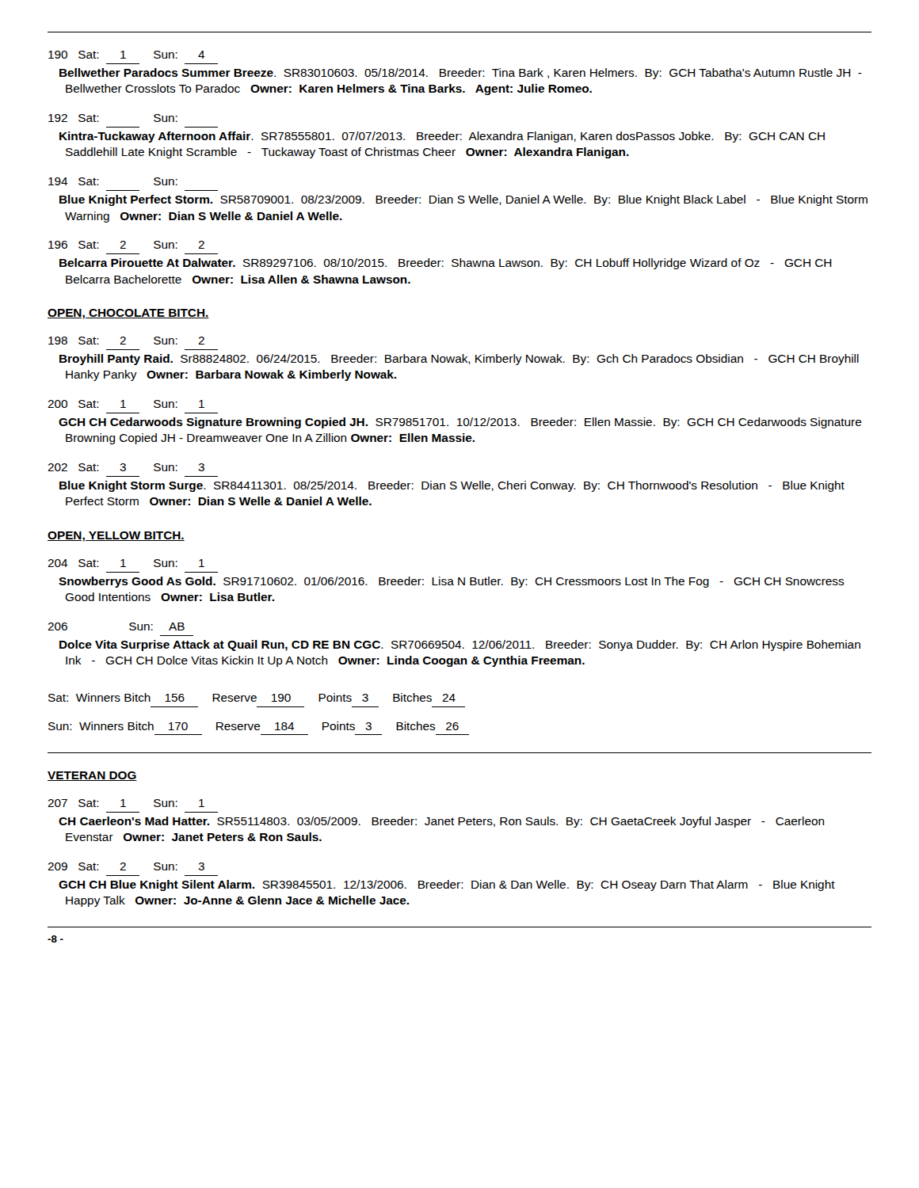190 Sat: 1 Sun: 4
Bellwether Paradocs Summer Breeze. SR83010603. 05/18/2014. Breeder: Tina Bark , Karen Helmers. By: GCH Tabatha's Autumn Rustle JH - Bellwether Crosslots To Paradoc Owner: Karen Helmers & Tina Barks. Agent: Julie Romeo.
192 Sat: Sun:
Kintra-Tuckaway Afternoon Affair. SR78555801. 07/07/2013. Breeder: Alexandra Flanigan, Karen dosPassos Jobke. By: GCH CAN CH Saddlehill Late Knight Scramble - Tuckaway Toast of Christmas Cheer Owner: Alexandra Flanigan.
194 Sat: Sun:
Blue Knight Perfect Storm. SR58709001. 08/23/2009. Breeder: Dian S Welle, Daniel A Welle. By: Blue Knight Black Label - Blue Knight Storm Warning Owner: Dian S Welle & Daniel A Welle.
196 Sat: 2 Sun: 2
Belcarra Pirouette At Dalwater. SR89297106. 08/10/2015. Breeder: Shawna Lawson. By: CH Lobuff Hollyridge Wizard of Oz - GCH CH Belcarra Bachelorette Owner: Lisa Allen & Shawna Lawson.
OPEN, CHOCOLATE BITCH.
198 Sat: 2 Sun: 2
Broyhill Panty Raid. Sr88824802. 06/24/2015. Breeder: Barbara Nowak, Kimberly Nowak. By: Gch Ch Paradocs Obsidian - GCH CH Broyhill Hanky Panky Owner: Barbara Nowak & Kimberly Nowak.
200 Sat: 1 Sun: 1
GCH CH Cedarwoods Signature Browning Copied JH. SR79851701. 10/12/2013. Breeder: Ellen Massie. By: GCH CH Cedarwoods Signature Browning Copied JH - Dreamweaver One In A Zillion Owner: Ellen Massie.
202 Sat: 3 Sun: 3
Blue Knight Storm Surge. SR84411301. 08/25/2014. Breeder: Dian S Welle, Cheri Conway. By: CH Thornwood's Resolution - Blue Knight Perfect Storm Owner: Dian S Welle & Daniel A Welle.
OPEN, YELLOW BITCH.
204 Sat: 1 Sun: 1
Snowberrys Good As Gold. SR91710602. 01/06/2016. Breeder: Lisa N Butler. By: CH Cressmoors Lost In The Fog - GCH CH Snowcress Good Intentions Owner: Lisa Butler.
206 Sun: AB
Dolce Vita Surprise Attack at Quail Run, CD RE BN CGC. SR70669504. 12/06/2011. Breeder: Sonya Dudder. By: CH Arlon Hyspire Bohemian Ink - GCH CH Dolce Vitas Kickin It Up A Notch Owner: Linda Coogan & Cynthia Freeman.
Sat: Winners Bitch156 Reserve190 Points3 Bitches24
Sun: Winners Bitch170 Reserve184 Points3 Bitches26
VETERAN DOG
207 Sat: 1 Sun: 1
CH Caerleon's Mad Hatter. SR55114803. 03/05/2009. Breeder: Janet Peters, Ron Sauls. By: CH GaetaCreek Joyful Jasper - Caerleon Evenstar Owner: Janet Peters & Ron Sauls.
209 Sat: 2 Sun: 3
GCH CH Blue Knight Silent Alarm. SR39845501. 12/13/2006. Breeder: Dian & Dan Welle. By: CH Oseay Darn That Alarm - Blue Knight Happy Talk Owner: Jo-Anne & Glenn Jace & Michelle Jace.
-8 -